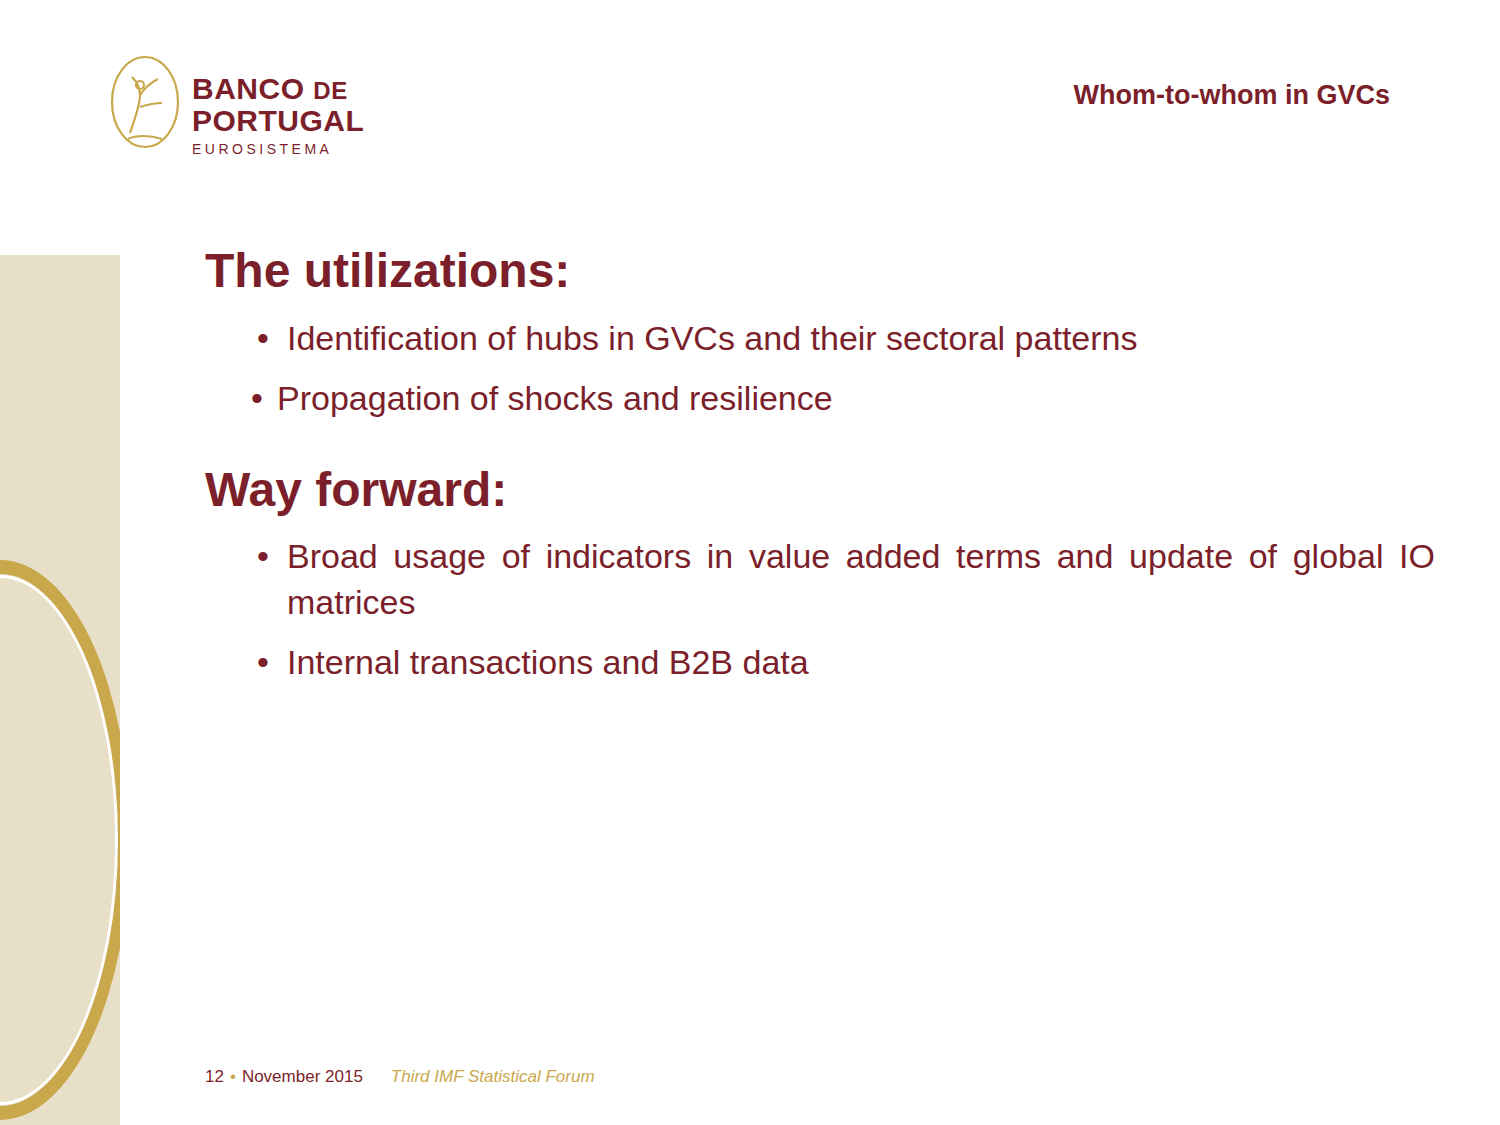BANCO DE PORTUGAL
EUROSISTEMA
Whom-to-whom in GVCs
The utilizations:
Identification of hubs in GVCs and their sectoral patterns
Propagation of shocks and resilience
Way forward:
Broad usage of indicators in value added terms and update of global IO matrices
Internal transactions and B2B data
12•November 2015Third IMF Statistical Forum